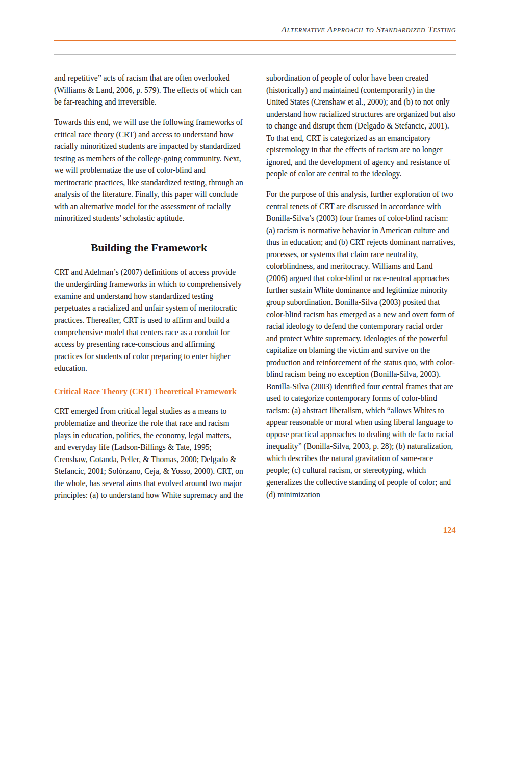Alternative Approach to Standardized Testing
and repetitive” acts of racism that are often overlooked (Williams & Land, 2006, p. 579). The effects of which can be far-reaching and irreversible.
Towards this end, we will use the following frameworks of critical race theory (CRT) and access to understand how racially minoritized students are impacted by standardized testing as members of the college-going community. Next, we will problematize the use of color-blind and meritocratic practices, like standardized testing, through an analysis of the literature. Finally, this paper will conclude with an alternative model for the assessment of racially minoritized students’ scholastic aptitude.
Building the Framework
CRT and Adelman’s (2007) definitions of access provide the undergirding frameworks in which to comprehensively examine and understand how standardized testing perpetuates a racialized and unfair system of meritocratic practices. Thereafter, CRT is used to affirm and build a comprehensive model that centers race as a conduit for access by presenting race-conscious and affirming practices for students of color preparing to enter higher education.
Critical Race Theory (CRT) Theoretical Framework
CRT emerged from critical legal studies as a means to problematize and theorize the role that race and racism plays in education, politics, the economy, legal matters, and everyday life (Ladson-Billings & Tate, 1995; Crenshaw, Gotanda, Peller, & Thomas, 2000; Delgado & Stefancic, 2001; Solórzano, Ceja, & Yosso, 2000). CRT, on the whole, has several aims that evolved around two major principles: (a) to understand how White supremacy and the subordination of people of color have been created (historically) and maintained (contemporarily) in the United States (Crenshaw et al., 2000); and (b) to not only understand how racialized structures are organized but also to change and disrupt them (Delgado & Stefancic, 2001). To that end, CRT is categorized as an emancipatory epistemology in that the effects of racism are no longer ignored, and the development of agency and resistance of people of color are central to the ideology.
For the purpose of this analysis, further exploration of two central tenets of CRT are discussed in accordance with Bonilla-Silva’s (2003) four frames of color-blind racism: (a) racism is normative behavior in American culture and thus in education; and (b) CRT rejects dominant narratives, processes, or systems that claim race neutrality, colorblindness, and meritocracy. Williams and Land (2006) argued that color-blind or race-neutral approaches further sustain White dominance and legitimize minority group subordination. Bonilla-Silva (2003) posited that color-blind racism has emerged as a new and overt form of racial ideology to defend the contemporary racial order and protect White supremacy. Ideologies of the powerful capitalize on blaming the victim and survive on the production and reinforcement of the status quo, with color-blind racism being no exception (Bonilla-Silva, 2003). Bonilla-Silva (2003) identified four central frames that are used to categorize contemporary forms of color-blind racism: (a) abstract liberalism, which “allows Whites to appear reasonable or moral when using liberal language to oppose practical approaches to dealing with de facto racial inequality” (Bonilla-Silva, 2003, p. 28); (b) naturalization, which describes the natural gravitation of same-race people; (c) cultural racism, or stereotyping, which generalizes the collective standing of people of color; and (d) minimization
124